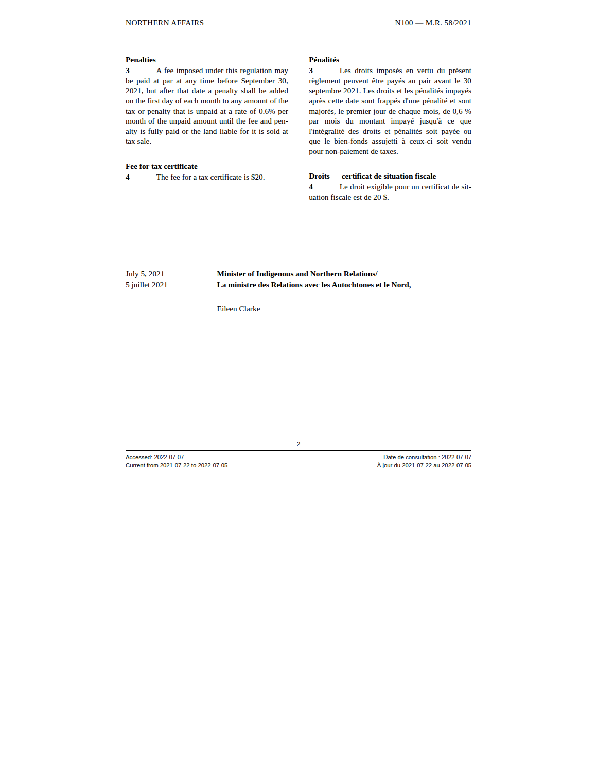Northern Affairs
N100 — M.R. 58/2021
Penalties
3 A fee imposed under this regulation may be paid at par at any time before September 30, 2021, but after that date a penalty shall be added on the first day of each month to any amount of the tax or penalty that is unpaid at a rate of 0.6% per month of the unpaid amount until the fee and penalty is fully paid or the land liable for it is sold at tax sale.
Fee for tax certificate
4 The fee for a tax certificate is $20.
Pénalités
3 Les droits imposés en vertu du présent règlement peuvent être payés au pair avant le 30 septembre 2021. Les droits et les pénalités impayés après cette date sont frappés d'une pénalité et sont majorés, le premier jour de chaque mois, de 0,6 % par mois du montant impayé jusqu'à ce que l'intégralité des droits et pénalités soit payée ou que le bien-fonds assujetti à ceux-ci soit vendu pour non-paiement de taxes.
Droits — certificat de situation fiscale
4 Le droit exigible pour un certificat de situation fiscale est de 20 $.
July 5, 2021
5 juillet 2021
Minister of Indigenous and Northern Relations/
La ministre des Relations avec les Autochtones et le Nord,
Eileen Clarke
2
Accessed: 2022-07-07
Current from 2021-07-22 to 2022-07-05
Date de consultation : 2022-07-07
À jour du 2021-07-22 au 2022-07-05